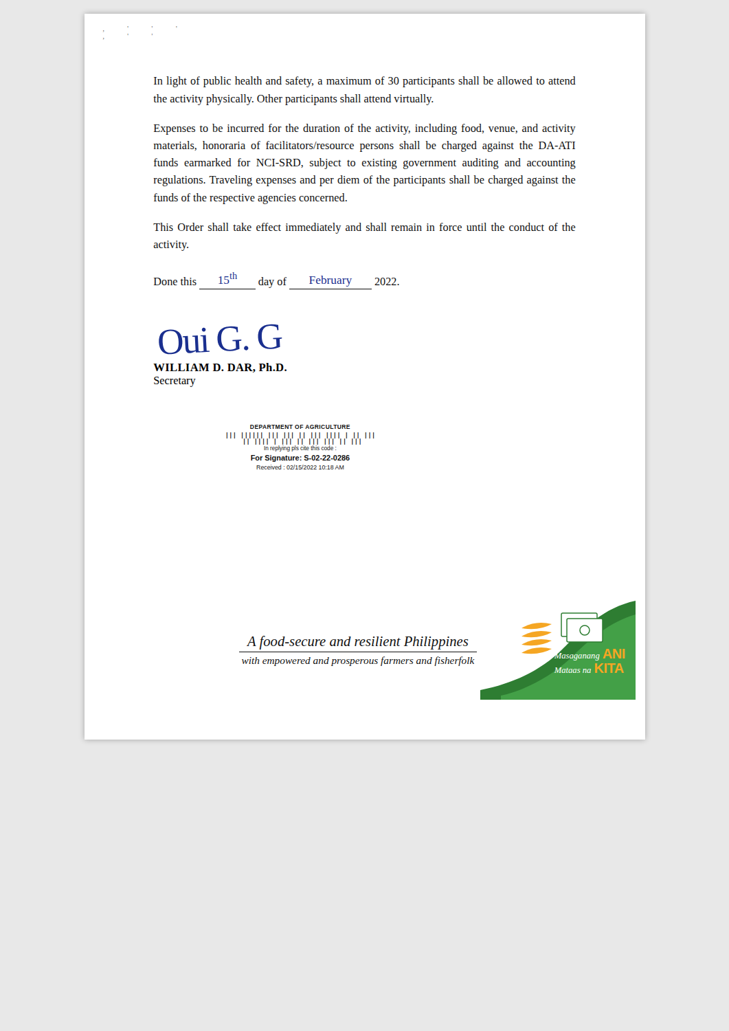,'''
,''
In light of public health and safety, a maximum of 30 participants shall be allowed to attend the activity physically. Other participants shall attend virtually.
Expenses to be incurred for the duration of the activity, including food, venue, and activity materials, honoraria of facilitators/resource persons shall be charged against the DA-ATI funds earmarked for NCI-SRD, subject to existing government auditing and accounting regulations. Traveling expenses and per diem of the participants shall be charged against the funds of the respective agencies concerned.
This Order shall take effect immediately and shall remain in force until the conduct of the activity.
Done this 15th day of February 2022.
Oui G. G
WILLIAM D. DAR, Ph.D.
Secretary
DEPARTMENT OF AGRICULTURE
||| |||||| ||| ||| || ||| |||| | || ||| || |||| | ||| || ||| ||| || |||
In replying pls cite this code :
For Signature: S-02-22-0286
Received : 02/15/2022 10:18 AM
A food-secure and resilient Philippines
with empowered and prosperous farmers and fisherfolk
Masaganang ANI
Mataas na KITA